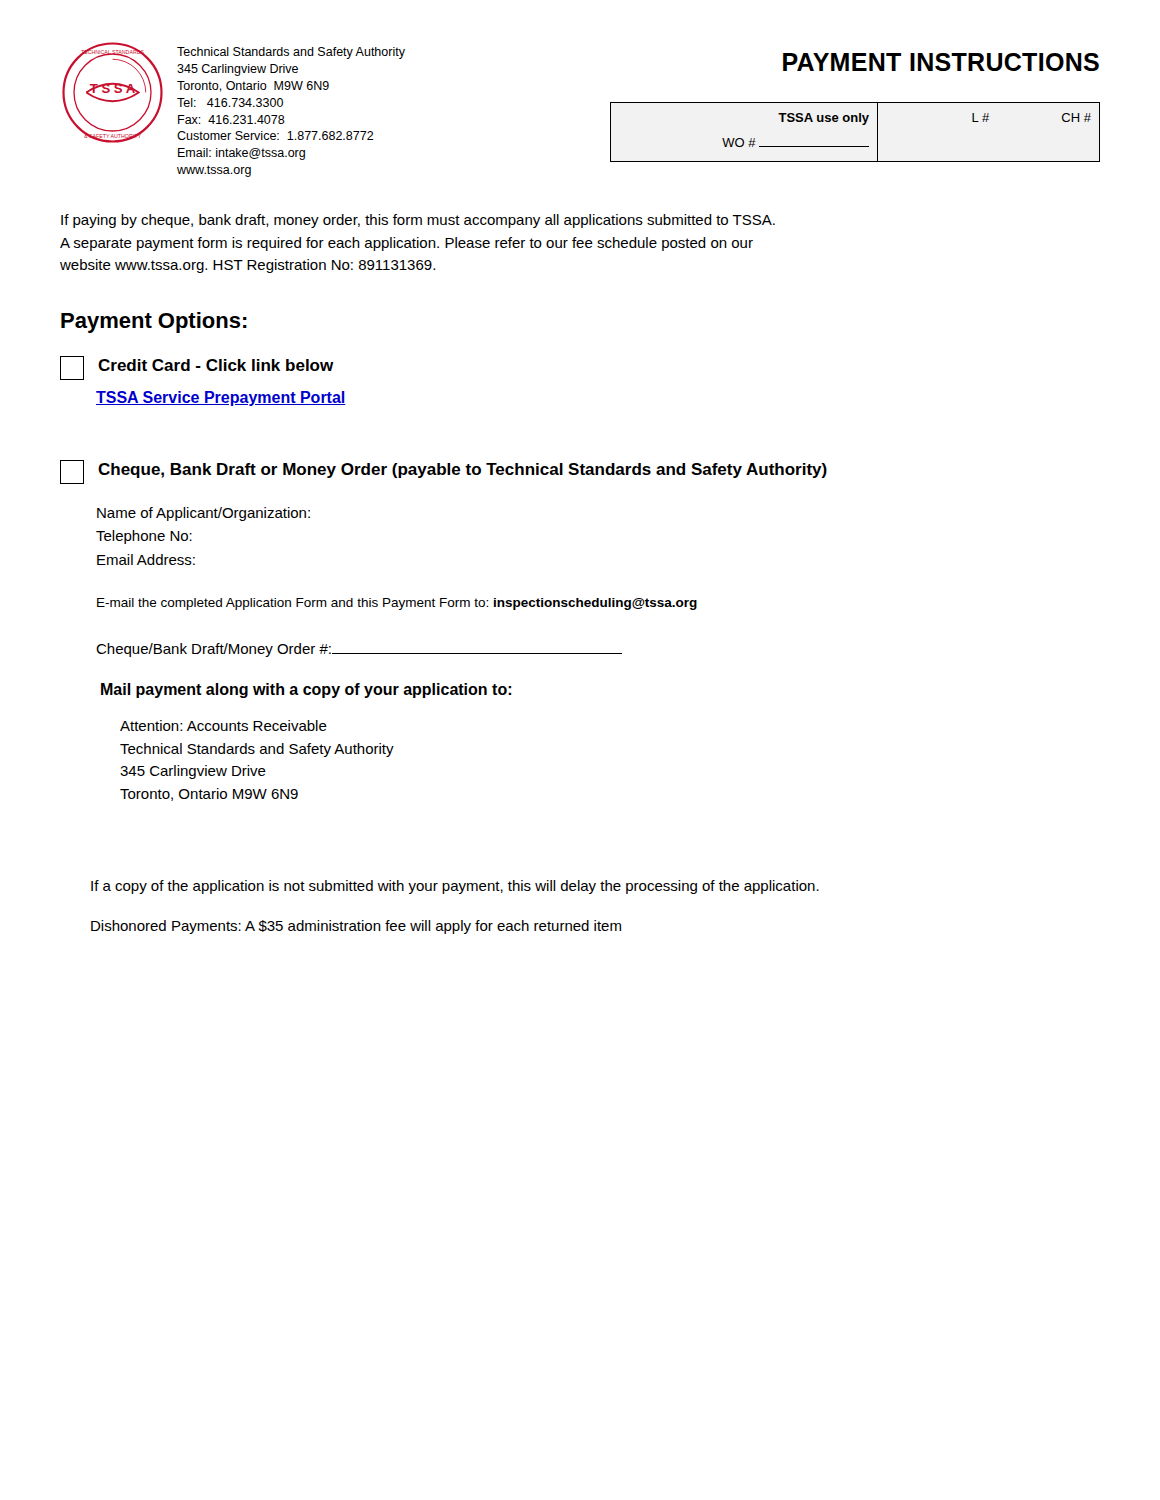T S S A TECHNICAL STANDARDS & SAFETY AUTHORITY
Technical Standards and Safety Authority
345 Carlingview Drive
Toronto, Ontario M9W 6N9
Tel: 416.734.3300
Fax: 416.231.4078
Customer Service: 1.877.682.8772
Email: intake@tssa.org
www.tssa.org
PAYMENT INSTRUCTIONS
| TSSA use only WO # | L # CH # |
If paying by cheque, bank draft, money order, this form must accompany all applications submitted to TSSA.
A separate payment form is required for each application. Please refer to our fee schedule posted on our
website www.tssa.org. HST Registration No: 891131369.
Payment Options:
Credit Card - Click link below
TSSA Service Prepayment Portal
Cheque, Bank Draft or Money Order (payable to Technical Standards and Safety Authority)
Name of Applicant/Organization:
Telephone No:
Email Address:
E-mail the completed Application Form and this Payment Form to: inspectionscheduling@tssa.org
Cheque/Bank Draft/Money Order #:
Mail payment along with a copy of your application to:
Attention: Accounts Receivable
Technical Standards and Safety Authority
345 Carlingview Drive
Toronto, Ontario M9W 6N9
If a copy of the application is not submitted with your payment, this will delay the processing of the application.
Dishonored Payments: A $35 administration fee will apply for each returned item